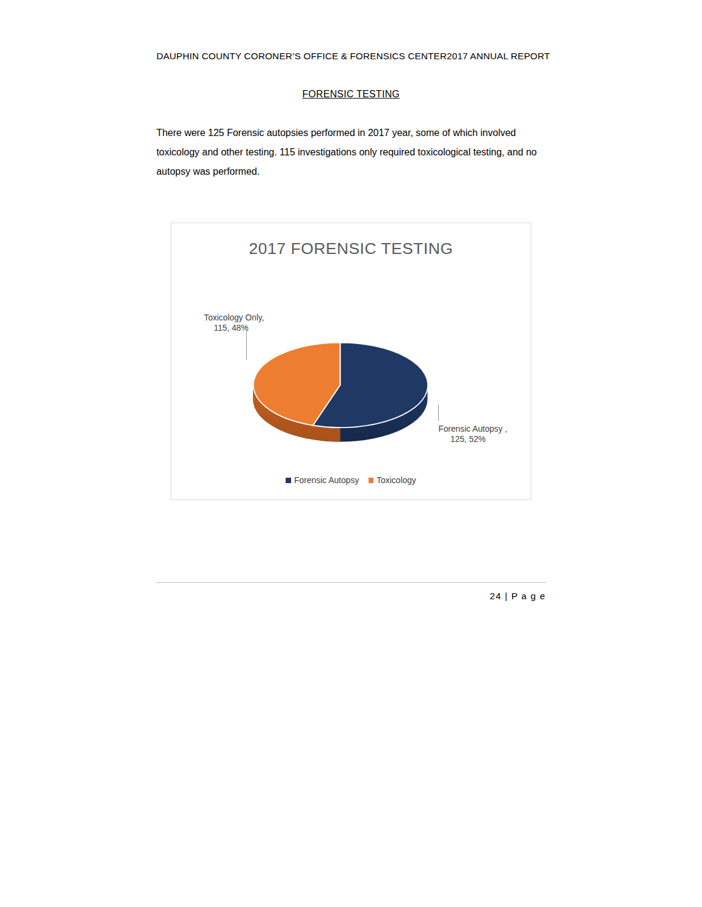DAUPHIN COUNTY CORONER’S OFFICE & FORENSICS CENTER 2017 ANNUAL REPORT
FORENSIC TESTING
There were 125 Forensic autopsies performed in 2017 year, some of which involved toxicology and other testing. 115 investigations only required toxicological testing, and no autopsy was performed.
2017 FORENSIC TESTING
Toxicology Only, 115, 48% Forensic Autopsy , 125, 52%
Forensic Autopsy Toxicology
24 | P a g e